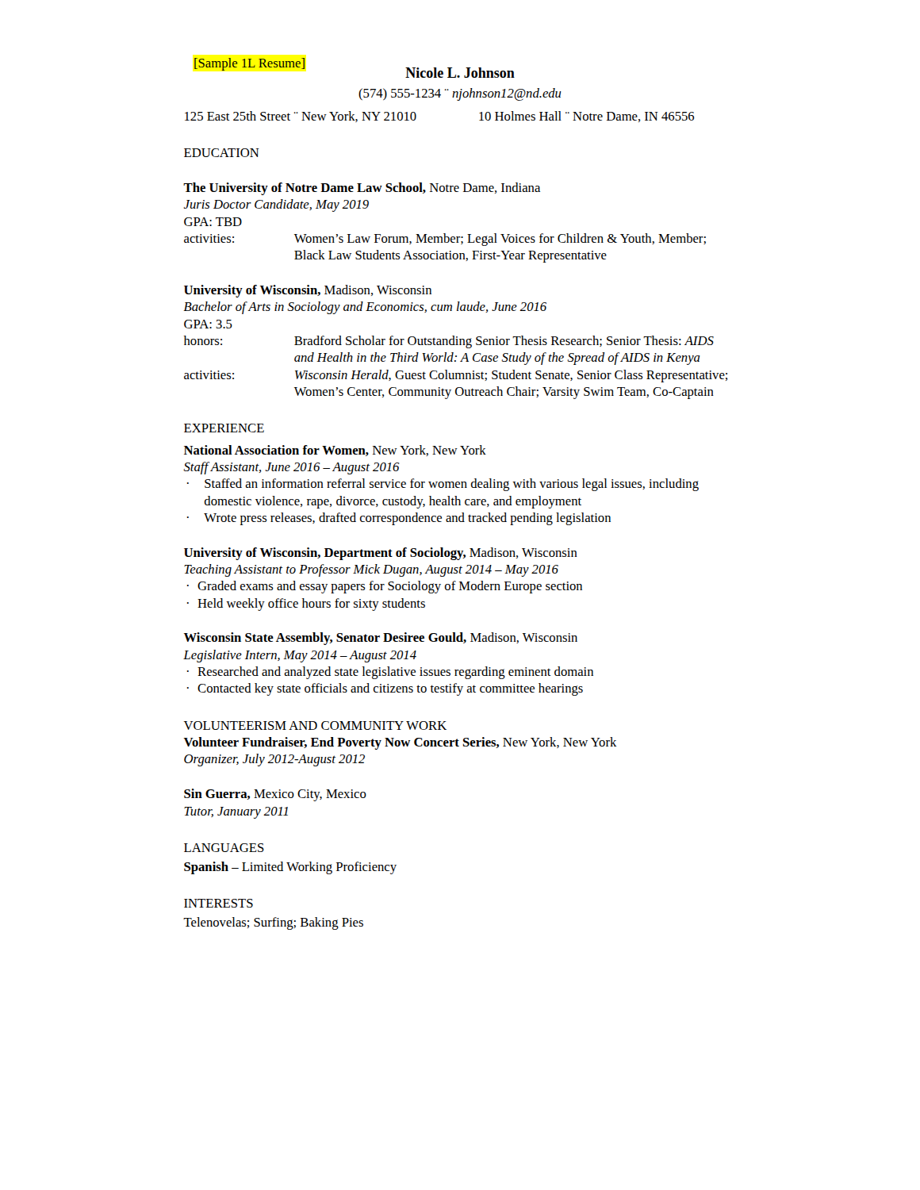[Sample 1L Resume]
Nicole L. Johnson
(574) 555-1234 ¨ njohnson12@nd.edu
125 East 25th Street ¨ New York, NY 21010
10 Holmes Hall ¨ Notre Dame, IN 46556
EDUCATION
The University of Notre Dame Law School, Notre Dame, Indiana
Juris Doctor Candidate, May 2019
GPA: TBD
| activities: | Women’s Law Forum, Member; Legal Voices for Children & Youth, Member; Black Law Students Association, First-Year Representative |
University of Wisconsin, Madison, Wisconsin
Bachelor of Arts in Sociology and Economics, cum laude, June 2016
GPA: 3.5
| honors: | Bradford Scholar for Outstanding Senior Thesis Research; Senior Thesis: AIDS and Health in the Third World: A Case Study of the Spread of AIDS in Kenya |
| activities: | Wisconsin Herald , Guest Columnist; Student Senate, Senior Class Representative; Women’s Center, Community Outreach Chair; Varsity Swim Team, Co-Captain |
EXPERIENCE
National Association for Women, New York, New York
Staff Assistant, June 2016 – August 2016
Staffed an information referral service for women dealing with various legal issues, including domestic violence, rape, divorce, custody, health care, and employment
Wrote press releases, drafted correspondence and tracked pending legislation
University of Wisconsin, Department of Sociology, Madison, Wisconsin
Teaching Assistant to Professor Mick Dugan, August 2014 – May 2016
Graded exams and essay papers for Sociology of Modern Europe section
Held weekly office hours for sixty students
Wisconsin State Assembly, Senator Desiree Gould, Madison, Wisconsin
Legislative Intern, May 2014 – August 2014
Researched and analyzed state legislative issues regarding eminent domain
Contacted key state officials and citizens to testify at committee hearings
VOLUNTEERISM AND COMMUNITY WORK
Volunteer Fundraiser, End Poverty Now Concert Series, New York, New York
Organizer, July 2012-August 2012
Sin Guerra, Mexico City, Mexico
Tutor, January 2011
LANGUAGES
Spanish – Limited Working Proficiency
INTERESTS
Telenovelas; Surfing; Baking Pies